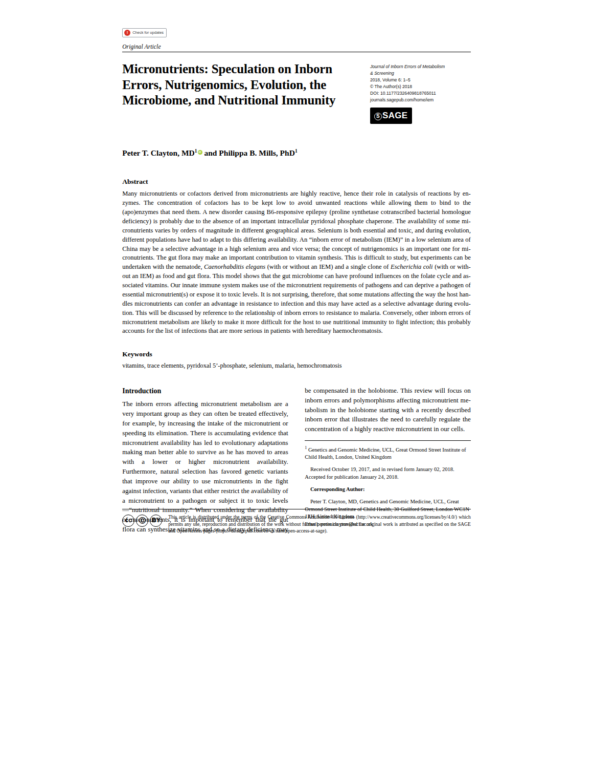! Check for updates
Original Article
Micronutrients: Speculation on Inborn Errors, Nutrigenomics, Evolution, the Microbiome, and Nutritional Immunity
Journal of Inborn Errors of Metabolism
& Screening
2018, Volume 6: 1–5
© The Author(s) 2018
DOI: 10.1177/2326409818765011
journals.sagepub.com/home/iem
SSAGE
Peter T. Clayton, MD1 and Philippa B. Mills, PhD1
Abstract
Many micronutrients or cofactors derived from micronutrients are highly reactive, hence their role in catalysis of reactions by enzymes. The concentration of cofactors has to be kept low to avoid unwanted reactions while allowing them to bind to the (apo)enzymes that need them. A new disorder causing B6-responsive epilepsy (proline synthetase cotranscribed bacterial homologue deficiency) is probably due to the absence of an important intracellular pyridoxal phosphate chaperone. The availability of some micronutrients varies by orders of magnitude in different geographical areas. Selenium is both essential and toxic, and during evolution, different populations have had to adapt to this differing availability. An “inborn error of metabolism (IEM)” in a low selenium area of China may be a selective advantage in a high selenium area and vice versa; the concept of nutrigenomics is an important one for micronutrients. The gut flora may make an important contribution to vitamin synthesis. This is difficult to study, but experiments can be undertaken with the nematode, Caenorhabditis elegans (with or without an IEM) and a single clone of Escherichia coli (with or without an IEM) as food and gut flora. This model shows that the gut microbiome can have profound influences on the folate cycle and associated vitamins. Our innate immune system makes use of the micronutrient requirements of pathogens and can deprive a pathogen of essential micronutrient(s) or expose it to toxic levels. It is not surprising, therefore, that some mutations affecting the way the host handles micronutrients can confer an advantage in resistance to infection and this may have acted as a selective advantage during evolution. This will be discussed by reference to the relationship of inborn errors to resistance to malaria. Conversely, other inborn errors of micronutrient metabolism are likely to make it more difficult for the host to use nutritional immunity to fight infection; this probably accounts for the list of infections that are more serious in patients with hereditary haemochromatosis.
Keywords
vitamins, trace elements, pyridoxal 5’-phosphate, selenium, malaria, hemochromatosis
Introduction
The inborn errors affecting micronutrient metabolism are a very important group as they can often be treated effectively, for example, by increasing the intake of the micronutrient or speeding its elimination. There is accumulating evidence that micronutrient availability has led to evolutionary adaptations making man better able to survive as he has moved to areas with a lower or higher micronutrient availability. Furthermore, natural selection has favored genetic variants that improve our ability to use micronutrients in the fight against infection, variants that either restrict the availability of a micronutrient to a pathogen or subject it to toxic levels—“nutritional immunity.” When considering the availability of micronutrients, it is important to remember that the gut flora can synthesize vitamins and so a dietary deficiency may be compensated in the holobiome. This review will focus on inborn errors and polymorphisms affecting micronutrient metabolism in the holobiome starting with a recently described inborn error that illustrates the need to carefully regulate the concentration of a highly reactive micronutrient in our cells.
1 Genetics and Genomic Medicine, UCL, Great Ormond Street Institute of Child Health, London, United Kingdom
Received October 19, 2017, and in revised form January 02, 2018. Accepted for publication January 24, 2018.
Corresponding Author:
Peter T. Clayton, MD, Genetics and Genomic Medicine, UCL, Great Ormond Street Institute of Child Health, 30 Guilford Street, London WC1N 1EH, United Kingdom.
Email: peter.clayton@ucl.ac.uk
cc Ⓒ BY
This article is distributed under the terms of the Creative Commons Attribution 4.0 License (http://www.creativecommons.org/licenses/by/4.0/) which permits any use, reproduction and distribution of the work without further permission provided the original work is attributed as specified on the SAGE and Open Access pages (https://us.sagepub.com/en-us/nam/open-access-at-sage).